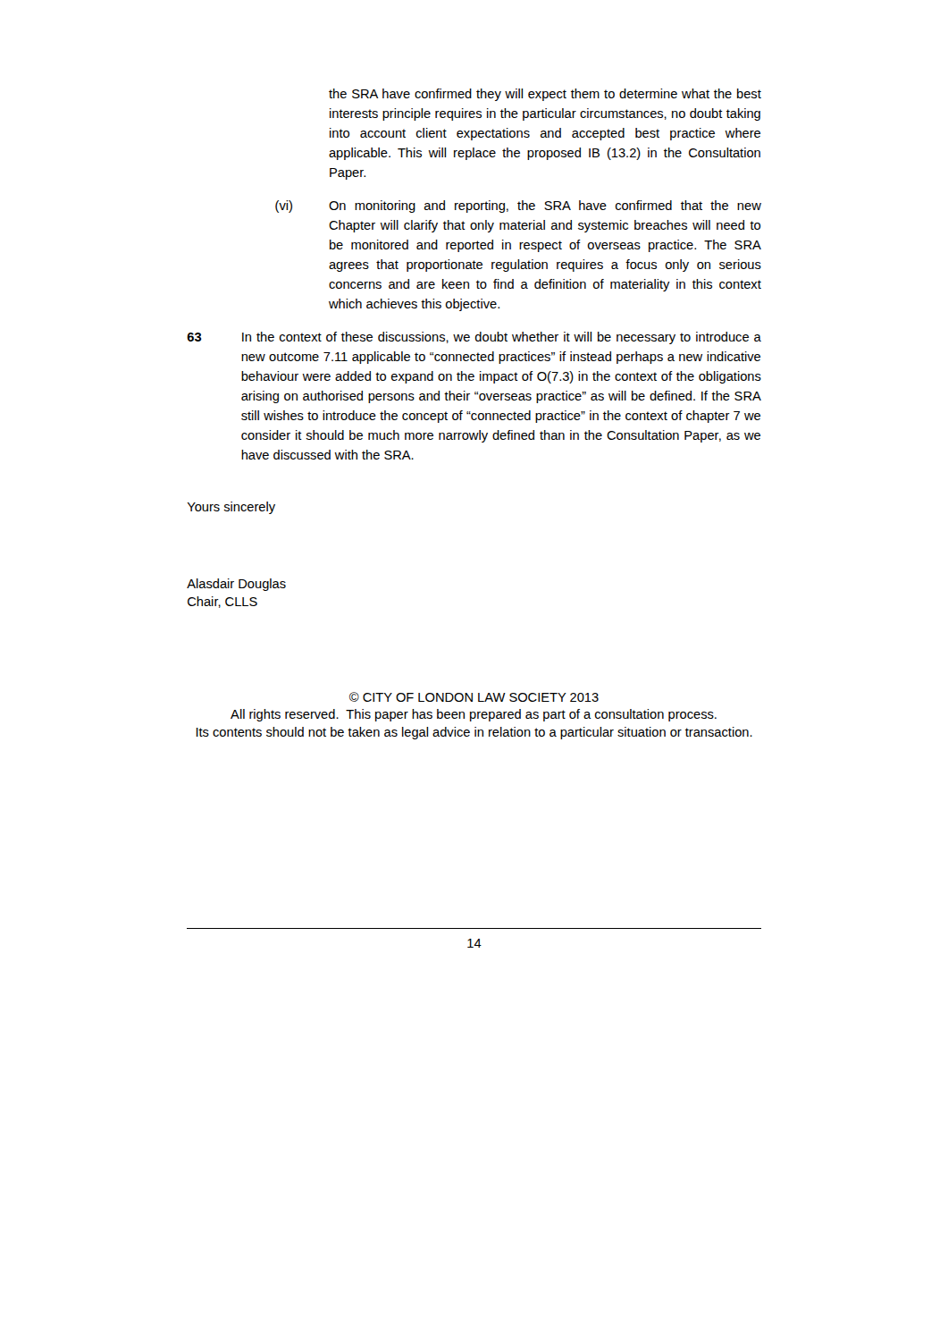the SRA have confirmed they will expect them to determine what the best interests principle requires in the particular circumstances, no doubt taking into account client expectations and accepted best practice where applicable. This will replace the proposed IB (13.2) in the Consultation Paper.
(vi)
On monitoring and reporting, the SRA have confirmed that the new Chapter will clarify that only material and systemic breaches will need to be monitored and reported in respect of overseas practice. The SRA agrees that proportionate regulation requires a focus only on serious concerns and are keen to find a definition of materiality in this context which achieves this objective.
63
In the context of these discussions, we doubt whether it will be necessary to introduce a new outcome 7.11 applicable to “connected practices” if instead perhaps a new indicative behaviour were added to expand on the impact of O(7.3) in the context of the obligations arising on authorised persons and their “overseas practice” as will be defined. If the SRA still wishes to introduce the concept of “connected practice” in the context of chapter 7 we consider it should be much more narrowly defined than in the Consultation Paper, as we have discussed with the SRA.
Yours sincerely
Alasdair Douglas
Chair, CLLS
© CITY OF LONDON LAW SOCIETY 2013
All rights reserved. This paper has been prepared as part of a consultation process.
Its contents should not be taken as legal advice in relation to a particular situation or transaction.
14